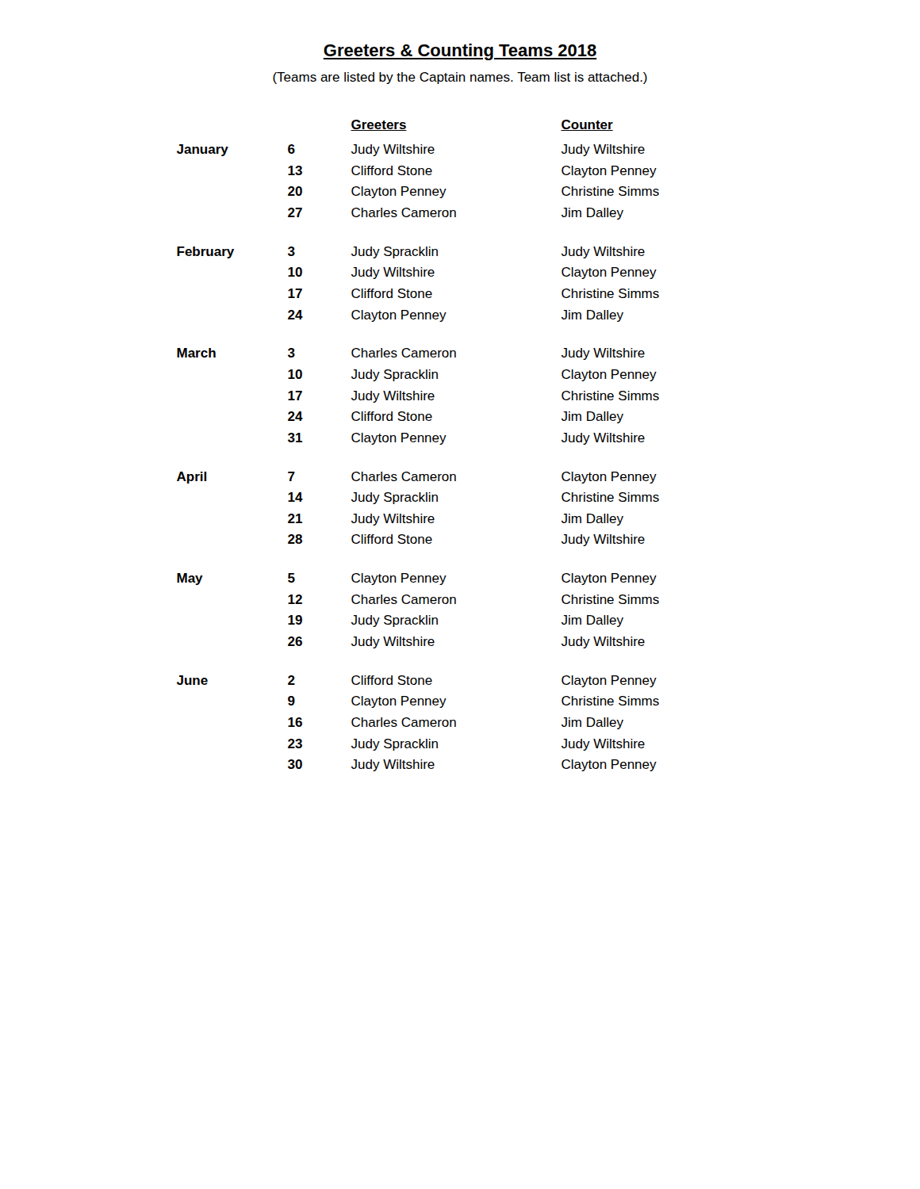Greeters & Counting Teams 2018
(Teams are listed by the Captain names. Team list is attached.)
| | | Greeters | Counter |
| --- | --- | --- | --- |
| January | 6 | Judy Wiltshire | Judy Wiltshire |
| | 13 | Clifford Stone | Clayton Penney |
| | 20 | Clayton Penney | Christine Simms |
| | 27 | Charles Cameron | Jim Dalley |
| February | 3 | Judy Spracklin | Judy Wiltshire |
| | 10 | Judy Wiltshire | Clayton Penney |
| | 17 | Clifford Stone | Christine Simms |
| | 24 | Clayton Penney | Jim Dalley |
| March | 3 | Charles Cameron | Judy Wiltshire |
| | 10 | Judy Spracklin | Clayton Penney |
| | 17 | Judy Wiltshire | Christine Simms |
| | 24 | Clifford Stone | Jim Dalley |
| | 31 | Clayton Penney | Judy Wiltshire |
| April | 7 | Charles Cameron | Clayton Penney |
| | 14 | Judy Spracklin | Christine Simms |
| | 21 | Judy Wiltshire | Jim Dalley |
| | 28 | Clifford Stone | Judy Wiltshire |
| May | 5 | Clayton Penney | Clayton Penney |
| | 12 | Charles Cameron | Christine Simms |
| | 19 | Judy Spracklin | Jim Dalley |
| | 26 | Judy Wiltshire | Judy Wiltshire |
| June | 2 | Clifford Stone | Clayton Penney |
| | 9 | Clayton Penney | Christine Simms |
| | 16 | Charles Cameron | Jim Dalley |
| | 23 | Judy Spracklin | Judy Wiltshire |
| | 30 | Judy Wiltshire | Clayton Penney |